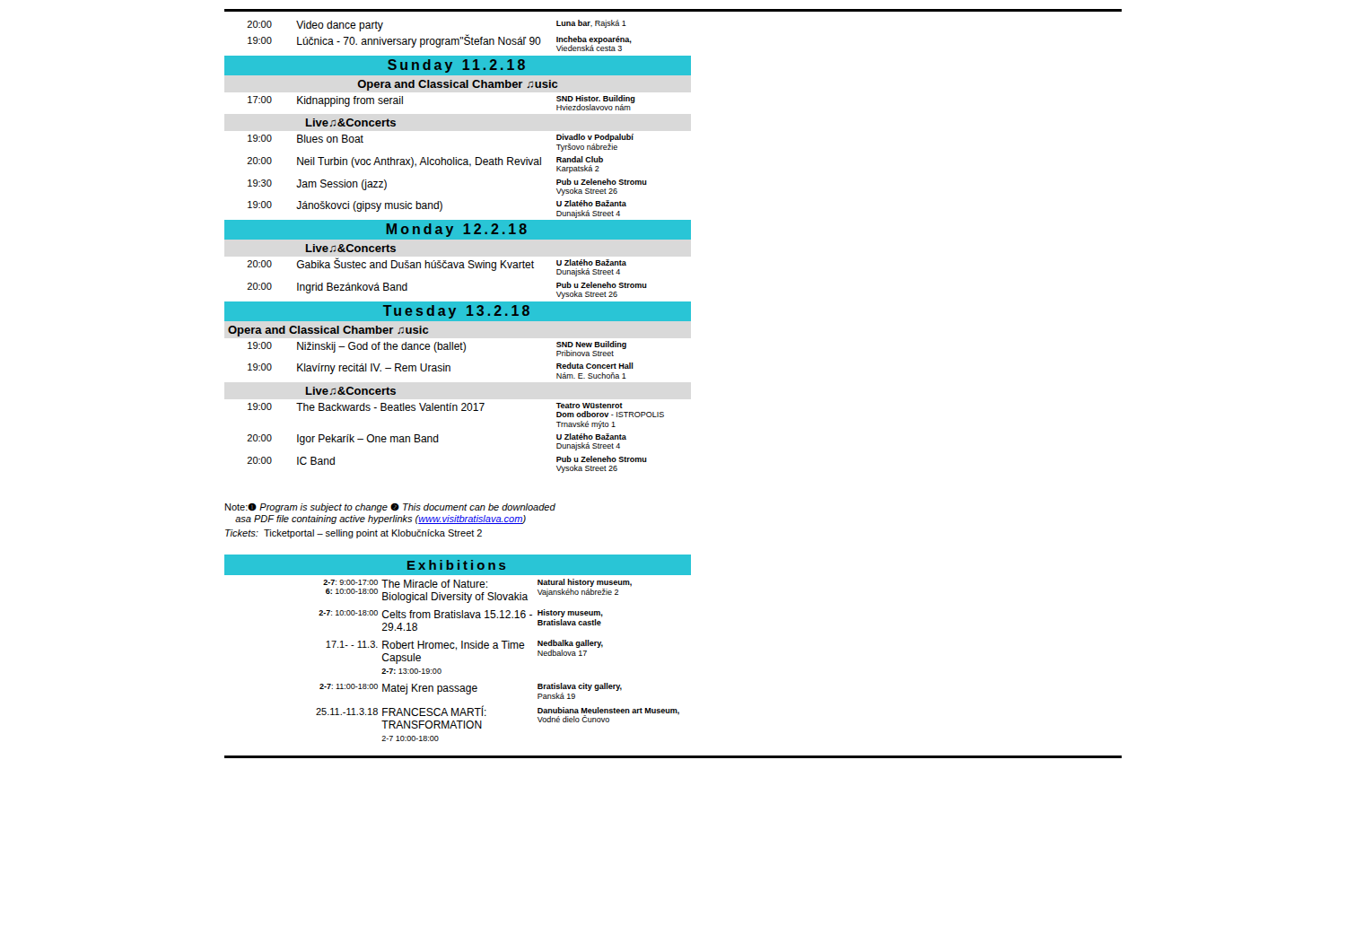| 20:00 | Video dance party | Luna bar , Rajská 1 |
| 19:00 | Lúčnica - 70. anniversary program"Štefan Nosáľ 90 | Incheba expoaréna, Viedenská cesta 3 |
| Sunday 11.2.18 |
| Opera and Classical Chamber ♫usic |
| 17:00 | Kidnapping from serail | SND Histor. Building Hviezdoslavovo nám |
| Live♫&Concerts |
| 19:00 | Blues on Boat | Divadlo v Podpalubí Tyršovo nábrežie |
| 20:00 | Neil Turbin (voc Anthrax), Alcoholica, Death Revival | Randal Club Karpatská 2 |
| 19:30 | Jam Session (jazz) | Pub u Zeleneho Stromu Vysoka Street 26 |
| 19:00 | Jánoškovci (gipsy music band) | U Zlatého Bažanta Dunajská Street 4 |
| Monday 12.2.18 |
| Live♫&Concerts |
| 20:00 | Gabika Šustec and Dušan húščava Swing Kvartet | U Zlatého Bažanta Dunajská Street 4 |
| 20:00 | Ingrid Bezánková Band | Pub u Zeleneho Stromu Vysoka Street 26 |
| Tuesday 13.2.18 |
| Opera and Classical Chamber ♫usic |
| 19:00 | Nižinskij – God of the dance (ballet) | SND New Building Pribinova Street |
| 19:00 | Klavírny recitál IV. – Rem Urasin | Reduta Concert Hall Nám. E. Suchoňa 1 |
| Live♫&Concerts |
| 19:00 | The Backwards - Beatles Valentín 2017 | Teatro Wüstenrot Dom odborov - ISTROPOLIS Trnavské mýto 1 |
| 20:00 | Igor Pekarík – One man Band | U Zlatého Bažanta Dunajská Street 4 |
| 20:00 | IC Band | Pub u Zeleneho Stromu Vysoka Street 26 |
Note:❶ Program is subject to change ❷ This document can be downloaded
asa PDF file containing active hyperlinks (www.visitbratislava.com)
Tickets: Ticketportal – selling point at Klobučnícka Street 2
| Exhibitions |
| 2-7 : 9:00-17:00 6: 10:00-18:00 | The Miracle of Nature: Biological Diversity of Slovakia | Natural history museum, Vajanského nábrežie 2 |
| 2-7 : 10:00-18:00 | Celts from Bratislava 15.12.16 - 29.4.18 | History museum, Bratislava castle |
| 17.1- - 11.3. | Robert Hromec, Inside a Time Capsule 2-7: 13:00-19:00 | Nedbalka gallery, Nedbalova 17 |
| 2-7 : 11:00-18:00 | Matej Kren passage | Bratislava city gallery, Panská 19 |
| 25.11.-11.3.18 | FRANCESCA MARTÍ: TRANSFORMATION 2-7 10:00-18:00 | Danubiana Meulensteen art Museum, Vodné dielo Čunovo |